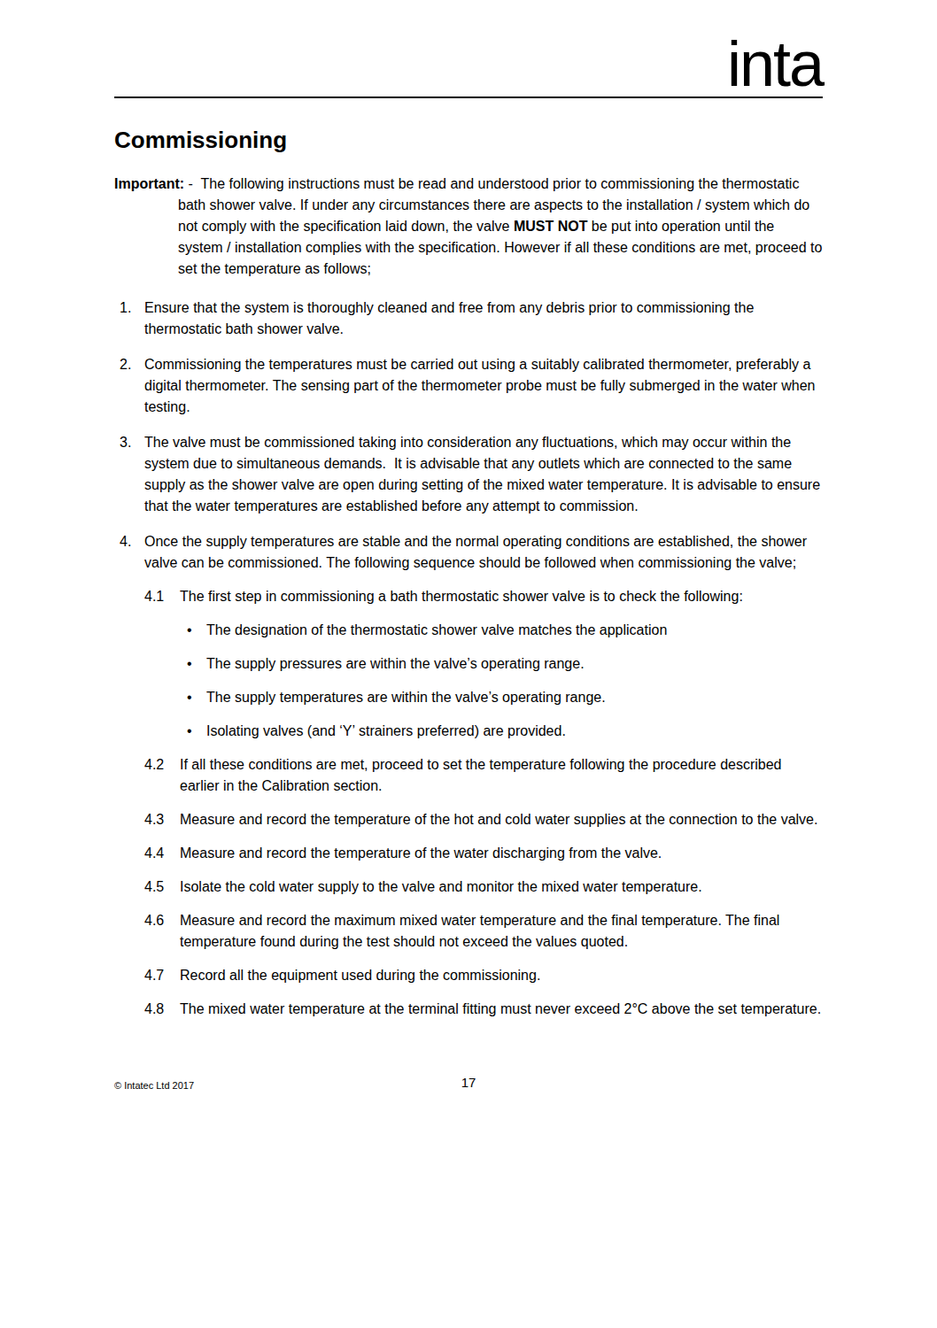inta
Commissioning
Important: - The following instructions must be read and understood prior to commissioning the thermostatic bath shower valve. If under any circumstances there are aspects to the installation / system which do not comply with the specification laid down, the valve MUST NOT be put into operation until the system / installation complies with the specification. However if all these conditions are met, proceed to set the temperature as follows;
Ensure that the system is thoroughly cleaned and free from any debris prior to commissioning the thermostatic bath shower valve.
Commissioning the temperatures must be carried out using a suitably calibrated thermometer, preferably a digital thermometer. The sensing part of the thermometer probe must be fully submerged in the water when testing.
The valve must be commissioned taking into consideration any fluctuations, which may occur within the system due to simultaneous demands. It is advisable that any outlets which are connected to the same supply as the shower valve are open during setting of the mixed water temperature. It is advisable to ensure that the water temperatures are established before any attempt to commission.
Once the supply temperatures are stable and the normal operating conditions are established, the shower valve can be commissioned. The following sequence should be followed when commissioning the valve;
4.1 The first step in commissioning a bath thermostatic shower valve is to check the following:
The designation of the thermostatic shower valve matches the application
The supply pressures are within the valve’s operating range.
The supply temperatures are within the valve’s operating range.
Isolating valves (and ‘Y’ strainers preferred) are provided.
4.2 If all these conditions are met, proceed to set the temperature following the procedure described earlier in the Calibration section.
4.3 Measure and record the temperature of the hot and cold water supplies at the connection to the valve.
4.4 Measure and record the temperature of the water discharging from the valve.
4.5 Isolate the cold water supply to the valve and monitor the mixed water temperature.
4.6 Measure and record the maximum mixed water temperature and the final temperature. The final temperature found during the test should not exceed the values quoted.
4.7 Record all the equipment used during the commissioning.
4.8 The mixed water temperature at the terminal fitting must never exceed 2°C above the set temperature.
© Intatec Ltd 2017
17